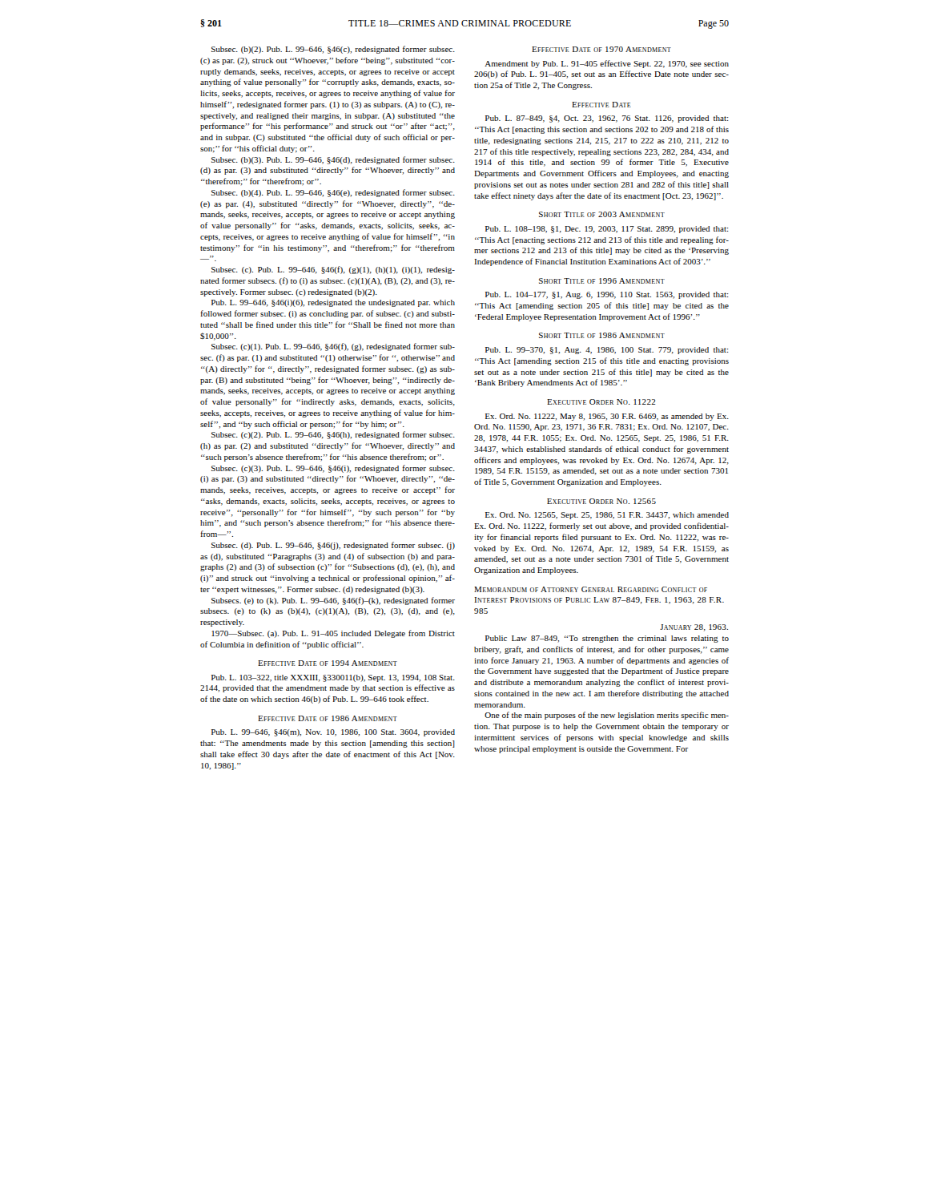§ 201 TITLE 18—CRIMES AND CRIMINAL PROCEDURE Page 50
Subsec. (b)(2). Pub. L. 99–646, §46(c), redesignated former subsec. (c) as par. (2), struck out ‘‘Whoever,’’ before ‘‘being’’, substituted ‘‘corruptly demands, seeks, receives, accepts, or agrees to receive or accept anything of value personally’’ for ‘‘corruptly asks, demands, exacts, solicits, seeks, accepts, receives, or agrees to receive anything of value for himself’’, redesignated former pars. (1) to (3) as subpars. (A) to (C), respectively, and realigned their margins, in subpar. (A) substituted ‘‘the performance’’ for ‘‘his performance’’ and struck out ‘‘or’’ after ‘‘act;’’, and in subpar. (C) substituted ‘‘the official duty of such official or person;’’ for ‘‘his official duty; or’’.
Subsec. (b)(3). Pub. L. 99–646, §46(d), redesignated former subsec. (d) as par. (3) and substituted ‘‘directly’’ for ‘‘Whoever, directly’’ and ‘‘therefrom;’’ for ‘‘therefrom; or’’.
Subsec. (b)(4). Pub. L. 99–646, §46(e), redesignated former subsec. (e) as par. (4), substituted ‘‘directly’’ for ‘‘Whoever, directly’’, ‘‘demands, seeks, receives, accepts, or agrees to receive or accept anything of value personally’’ for ‘‘asks, demands, exacts, solicits, seeks, accepts, receives, or agrees to receive anything of value for himself’’, ‘‘in testimony’’ for ‘‘in his testimony’’, and ‘‘therefrom;’’ for ‘‘therefrom—’’.
Subsec. (c). Pub. L. 99–646, §46(f), (g)(1), (h)(1), (i)(1), redesignated former subsecs. (f) to (i) as subsec. (c)(1)(A), (B), (2), and (3), respectively. Former subsec. (c) redesignated (b)(2).
Pub. L. 99–646, §46(i)(6), redesignated the undesignated par. which followed former subsec. (i) as concluding par. of subsec. (c) and substituted ‘‘shall be fined under this title’’ for ‘‘Shall be fined not more than $10,000’’.
Subsec. (c)(1). Pub. L. 99–646, §46(f), (g), redesignated former subsec. (f) as par. (1) and substituted ‘‘(1) otherwise’’ for ‘‘, otherwise’’ and ‘‘(A) directly’’ for ‘‘, directly’’, redesignated former subsec. (g) as subpar. (B) and substituted ‘‘being’’ for ‘‘Whoever, being’’, ‘‘indirectly demands, seeks, receives, accepts, or agrees to receive or accept anything of value personally’’ for ‘‘indirectly asks, demands, exacts, solicits, seeks, accepts, receives, or agrees to receive anything of value for himself’’, and ‘‘by such official or person;’’ for ‘‘by him; or’’.
Subsec. (c)(2). Pub. L. 99–646, §46(h), redesignated former subsec. (h) as par. (2) and substituted ‘‘directly’’ for ‘‘Whoever, directly’’ and ‘‘such person’s absence therefrom;’’ for ‘‘his absence therefrom; or’’.
Subsec. (c)(3). Pub. L. 99–646, §46(i), redesignated former subsec. (i) as par. (3) and substituted ‘‘directly’’ for ‘‘Whoever, directly’’, ‘‘demands, seeks, receives, accepts, or agrees to receive or accept’’ for ‘‘asks, demands, exacts, solicits, seeks, accepts, receives, or agrees to receive’’, ‘‘personally’’ for ‘‘for himself’’, ‘‘by such person’’ for ‘‘by him’’, and ‘‘such person’s absence therefrom;’’ for ‘‘his absence therefrom—’’.
Subsec. (d). Pub. L. 99–646, §46(j), redesignated former subsec. (j) as (d), substituted ‘‘Paragraphs (3) and (4) of subsection (b) and paragraphs (2) and (3) of subsection (c)’’ for ‘‘Subsections (d), (e), (h), and (i)’’ and struck out ‘‘involving a technical or professional opinion,’’ after ‘‘expert witnesses,’’. Former subsec. (d) redesignated (b)(3).
Subsecs. (e) to (k). Pub. L. 99–646, §46(f)–(k), redesignated former subsecs. (e) to (k) as (b)(4), (c)(1)(A), (B), (2), (3), (d), and (e), respectively.
1970—Subsec. (a). Pub. L. 91–405 included Delegate from District of Columbia in definition of ‘‘public official’’.
Effective Date of 1994 Amendment
Pub. L. 103–322, title XXXIII, §330011(b), Sept. 13, 1994, 108 Stat. 2144, provided that the amendment made by that section is effective as of the date on which section 46(b) of Pub. L. 99–646 took effect.
Effective Date of 1986 Amendment
Pub. L. 99–646, §46(m), Nov. 10, 1986, 100 Stat. 3604, provided that: ‘‘The amendments made by this section [amending this section] shall take effect 30 days after the date of enactment of this Act [Nov. 10, 1986].’’
Effective Date of 1970 Amendment
Amendment by Pub. L. 91–405 effective Sept. 22, 1970, see section 206(b) of Pub. L. 91–405, set out as an Effective Date note under section 25a of Title 2, The Congress.
Effective Date
Pub. L. 87–849, §4, Oct. 23, 1962, 76 Stat. 1126, provided that: ‘‘This Act [enacting this section and sections 202 to 209 and 218 of this title, redesignating sections 214, 215, 217 to 222 as 210, 211, 212 to 217 of this title respectively, repealing sections 223, 282, 284, 434, and 1914 of this title, and section 99 of former Title 5, Executive Departments and Government Officers and Employees, and enacting provisions set out as notes under section 281 and 282 of this title] shall take effect ninety days after the date of its enactment [Oct. 23, 1962]’’.
Short Title of 2003 Amendment
Pub. L. 108–198, §1, Dec. 19, 2003, 117 Stat. 2899, provided that: ‘‘This Act [enacting sections 212 and 213 of this title and repealing former sections 212 and 213 of this title] may be cited as the ‘Preserving Independence of Financial Institution Examinations Act of 2003’.’’
Short Title of 1996 Amendment
Pub. L. 104–177, §1, Aug. 6, 1996, 110 Stat. 1563, provided that: ‘‘This Act [amending section 205 of this title] may be cited as the ‘Federal Employee Representation Improvement Act of 1996’.’’
Short Title of 1986 Amendment
Pub. L. 99–370, §1, Aug. 4, 1986, 100 Stat. 779, provided that: ‘‘This Act [amending section 215 of this title and enacting provisions set out as a note under section 215 of this title] may be cited as the ‘Bank Bribery Amendments Act of 1985’.’’
Executive Order No. 11222
Ex. Ord. No. 11222, May 8, 1965, 30 F.R. 6469, as amended by Ex. Ord. No. 11590, Apr. 23, 1971, 36 F.R. 7831; Ex. Ord. No. 12107, Dec. 28, 1978, 44 F.R. 1055; Ex. Ord. No. 12565, Sept. 25, 1986, 51 F.R. 34437, which established standards of ethical conduct for government officers and employees, was revoked by Ex. Ord. No. 12674, Apr. 12, 1989, 54 F.R. 15159, as amended, set out as a note under section 7301 of Title 5, Government Organization and Employees.
Executive Order No. 12565
Ex. Ord. No. 12565, Sept. 25, 1986, 51 F.R. 34437, which amended Ex. Ord. No. 11222, formerly set out above, and provided confidentiality for financial reports filed pursuant to Ex. Ord. No. 11222, was revoked by Ex. Ord. No. 12674, Apr. 12, 1989, 54 F.R. 15159, as amended, set out as a note under section 7301 of Title 5, Government Organization and Employees.
Memorandum of Attorney General Regarding Conflict of Interest Provisions of Public Law 87–849, Feb. 1, 1963, 28 F.R. 985
January 28, 1963.
Public Law 87–849, ‘‘To strengthen the criminal laws relating to bribery, graft, and conflicts of interest, and for other purposes,’’ came into force January 21, 1963. A number of departments and agencies of the Government have suggested that the Department of Justice prepare and distribute a memorandum analyzing the conflict of interest provisions contained in the new act. I am therefore distributing the attached memorandum.
One of the main purposes of the new legislation merits specific mention. That purpose is to help the Government obtain the temporary or intermittent services of persons with special knowledge and skills whose principal employment is outside the Government. For